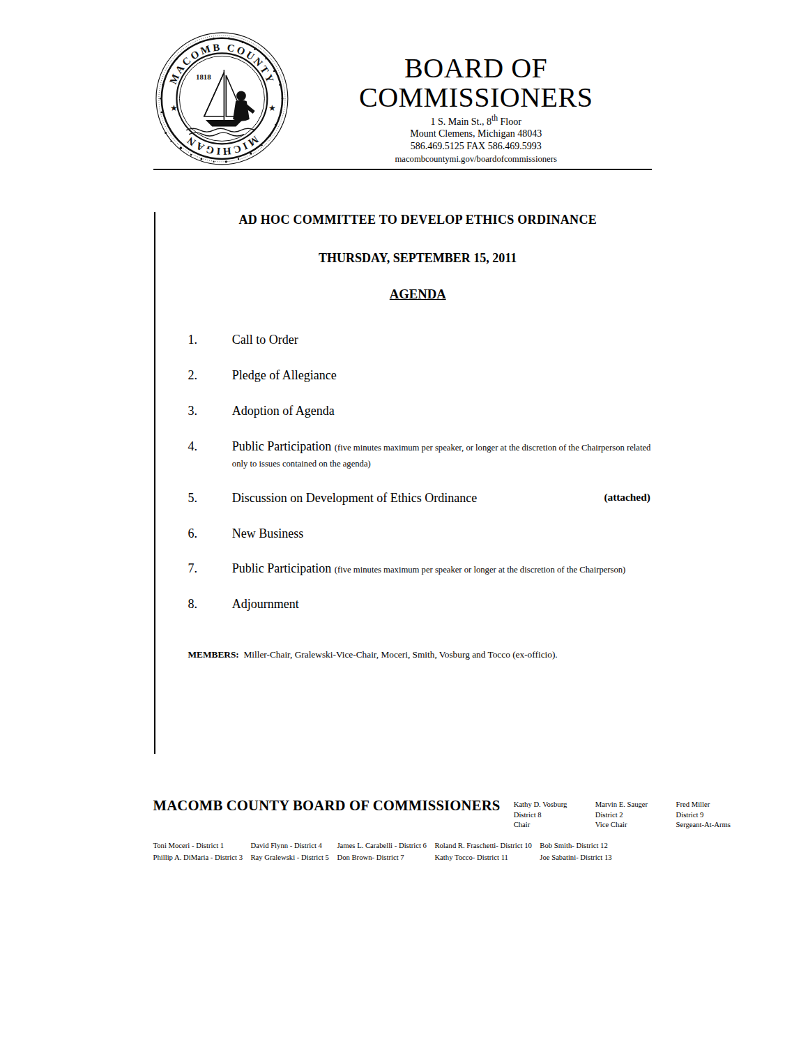MACOMB COUNTY MICHIGAN ★ ★ 1818
BOARD OF COMMISSIONERS
1 S. Main St., 8th Floor
Mount Clemens, Michigan 48043
586.469.5125 FAX 586.469.5993
macombcountymi.gov/boardofcommissioners
AD HOC COMMITTEE TO DEVELOP ETHICS ORDINANCE
THURSDAY, SEPTEMBER 15, 2011
AGENDA
1. Call to Order
2. Pledge of Allegiance
3. Adoption of Agenda
4. Public Participation (five minutes maximum per speaker, or longer at the discretion of the Chairperson related only to issues contained on the agenda)
5.(attached) Discussion on Development of Ethics Ordinance
6. New Business
7. Public Participation (five minutes maximum per speaker or longer at the discretion of the Chairperson)
8. Adjournment
MEMBERS: Miller-Chair, Gralewski-Vice-Chair, Moceri, Smith, Vosburg and Tocco (ex-officio).
MACOMB COUNTY BOARD OF COMMISSIONERS
Kathy D. Vosburg
District 8
Chair
Marvin E. Sauger
District 2
Vice Chair
Fred Miller
District 9
Sergeant-At-Arms
Toni Moceri - District 1 David Flynn - District 4 James L. Carabelli - District 6 Roland R. Fraschetti- District 10 Bob Smith- District 12 Phillip A. DiMaria - District 3 Ray Gralewski - District 5 Don Brown- District 7 Kathy Tocco- District 11 Joe Sabatini- District 13